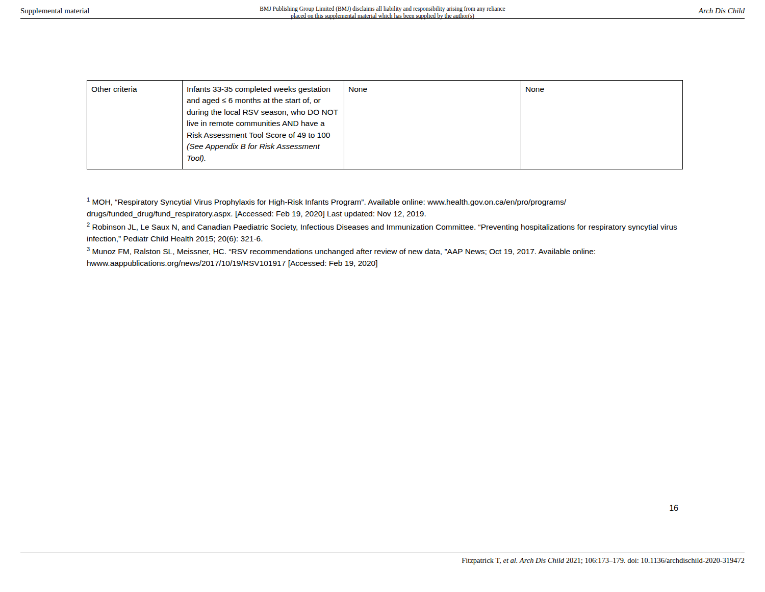BMJ Publishing Group Limited (BMJ) disclaims all liability and responsibility arising from any reliance
placed on this supplemental material which has been supplied by the author(s)
Supplemental material
Arch Dis Child
| Other criteria | Infants 33-35 completed weeks gestation and aged ≤ 6 months at the start of, or during the local RSV season, who DO NOT live in remote communities AND have a Risk Assessment Tool Score of 49 to 100 (See Appendix B for Risk Assessment Tool). | None | None |
1 MOH, “Respiratory Syncytial Virus Prophylaxis for High-Risk Infants Program”. Available online: www.health.gov.on.ca/en/pro/programs/ drugs/funded_drug/fund_respiratory.aspx. [Accessed: Feb 19, 2020] Last updated: Nov 12, 2019.
2 Robinson JL, Le Saux N, and Canadian Paediatric Society, Infectious Diseases and Immunization Committee. “Preventing hospitalizations for respiratory syncytial virus infection,” Pediatr Child Health 2015; 20(6): 321-6.
3 Munoz FM, Ralston SL, Meissner, HC. “RSV recommendations unchanged after review of new data, ”AAP News; Oct 19, 2017. Available online: hwww.aappublications.org/news/2017/10/19/RSV101917 [Accessed: Feb 19, 2020]
16
Fitzpatrick T, et al. Arch Dis Child 2021; 106:173–179. doi: 10.1136/archdischild-2020-319472